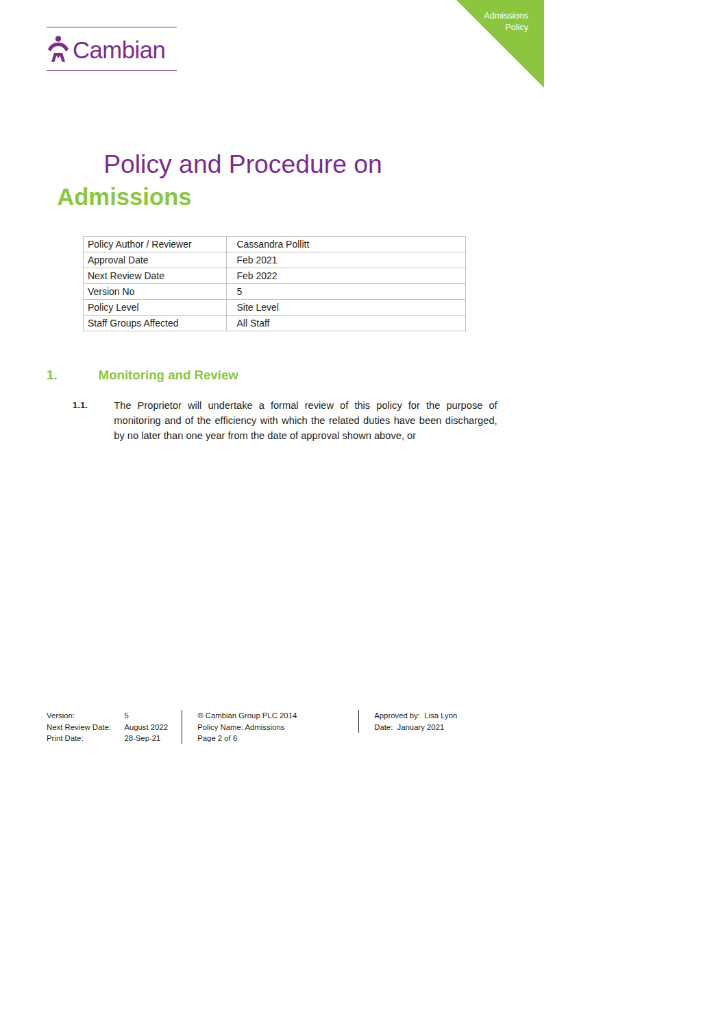Admissions
Policy
Cambian
Policy and Procedure on
Admissions
| Policy Author / Reviewer | Cassandra Pollitt |
| Approval Date | Feb 2021 |
| Next Review Date | Feb 2022 |
| Version No | 5 |
| Policy Level | Site Level |
| Staff Groups Affected | All Staff |
1. Monitoring and Review
1.1.
The Proprietor will undertake a formal review of this policy for the purpose of monitoring and of the efficiency with which the related duties have been discharged, by no later than one year from the date of approval shown above, or
Version: 5
Next Review Date: August 2022
Print Date: 28-Sep-21
® Cambian Group PLC 2014
Policy Name: Admissions
Page 2 of 6
Approved by: Lisa Lyon
Date: January 2021